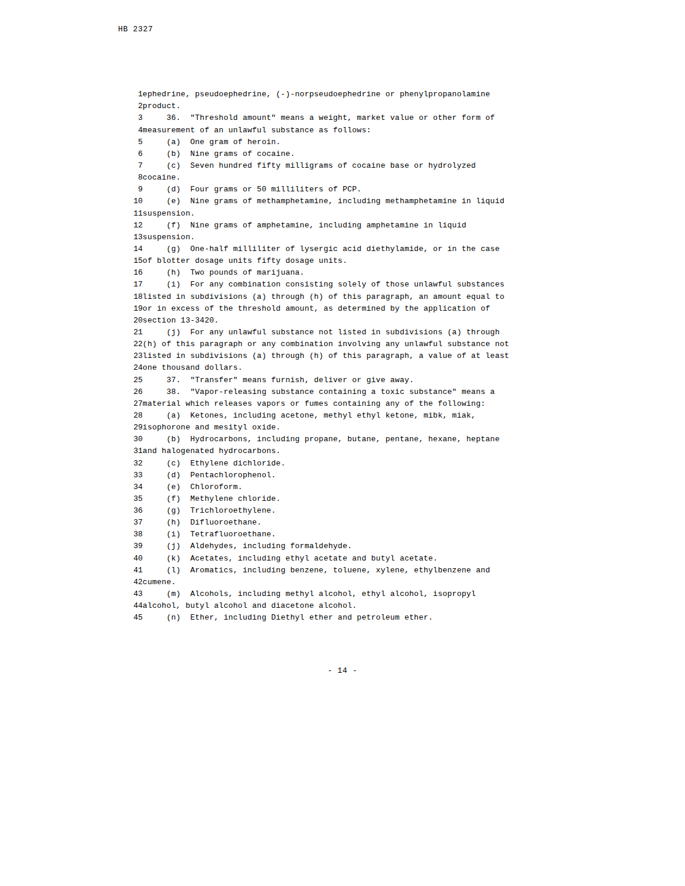HB 2327
| 1 | ephedrine, pseudoephedrine, (-)-norpseudoephedrine or phenylpropanolamine |
| 2 | product. |
| 3 | 36. "Threshold amount" means a weight, market value or other form of |
| 4 | measurement of an unlawful substance as follows: |
| 5 | (a) One gram of heroin. |
| 6 | (b) Nine grams of cocaine. |
| 7 | (c) Seven hundred fifty milligrams of cocaine base or hydrolyzed |
| 8 | cocaine. |
| 9 | (d) Four grams or 50 milliliters of PCP. |
| 10 | (e) Nine grams of methamphetamine, including methamphetamine in liquid |
| 11 | suspension. |
| 12 | (f) Nine grams of amphetamine, including amphetamine in liquid |
| 13 | suspension. |
| 14 | (g) One-half milliliter of lysergic acid diethylamide, or in the case |
| 15 | of blotter dosage units fifty dosage units. |
| 16 | (h) Two pounds of marijuana. |
| 17 | (i) For any combination consisting solely of those unlawful substances |
| 18 | listed in subdivisions (a) through (h) of this paragraph, an amount equal to |
| 19 | or in excess of the threshold amount, as determined by the application of |
| 20 | section 13-3420. |
| 21 | (j) For any unlawful substance not listed in subdivisions (a) through |
| 22 | (h) of this paragraph or any combination involving any unlawful substance not |
| 23 | listed in subdivisions (a) through (h) of this paragraph, a value of at least |
| 24 | one thousand dollars. |
| 25 | 37. "Transfer" means furnish, deliver or give away. |
| 26 | 38. "Vapor-releasing substance containing a toxic substance" means a |
| 27 | material which releases vapors or fumes containing any of the following: |
| 28 | (a) Ketones, including acetone, methyl ethyl ketone, mibk, miak, |
| 29 | isophorone and mesityl oxide. |
| 30 | (b) Hydrocarbons, including propane, butane, pentane, hexane, heptane |
| 31 | and halogenated hydrocarbons. |
| 32 | (c) Ethylene dichloride. |
| 33 | (d) Pentachlorophenol. |
| 34 | (e) Chloroform. |
| 35 | (f) Methylene chloride. |
| 36 | (g) Trichloroethylene. |
| 37 | (h) Difluoroethane. |
| 38 | (i) Tetrafluoroethane. |
| 39 | (j) Aldehydes, including formaldehyde. |
| 40 | (k) Acetates, including ethyl acetate and butyl acetate. |
| 41 | (l) Aromatics, including benzene, toluene, xylene, ethylbenzene and |
| 42 | cumene. |
| 43 | (m) Alcohols, including methyl alcohol, ethyl alcohol, isopropyl |
| 44 | alcohol, butyl alcohol and diacetone alcohol. |
| 45 | (n) Ether, including Diethyl ether and petroleum ether. |
- 14 -